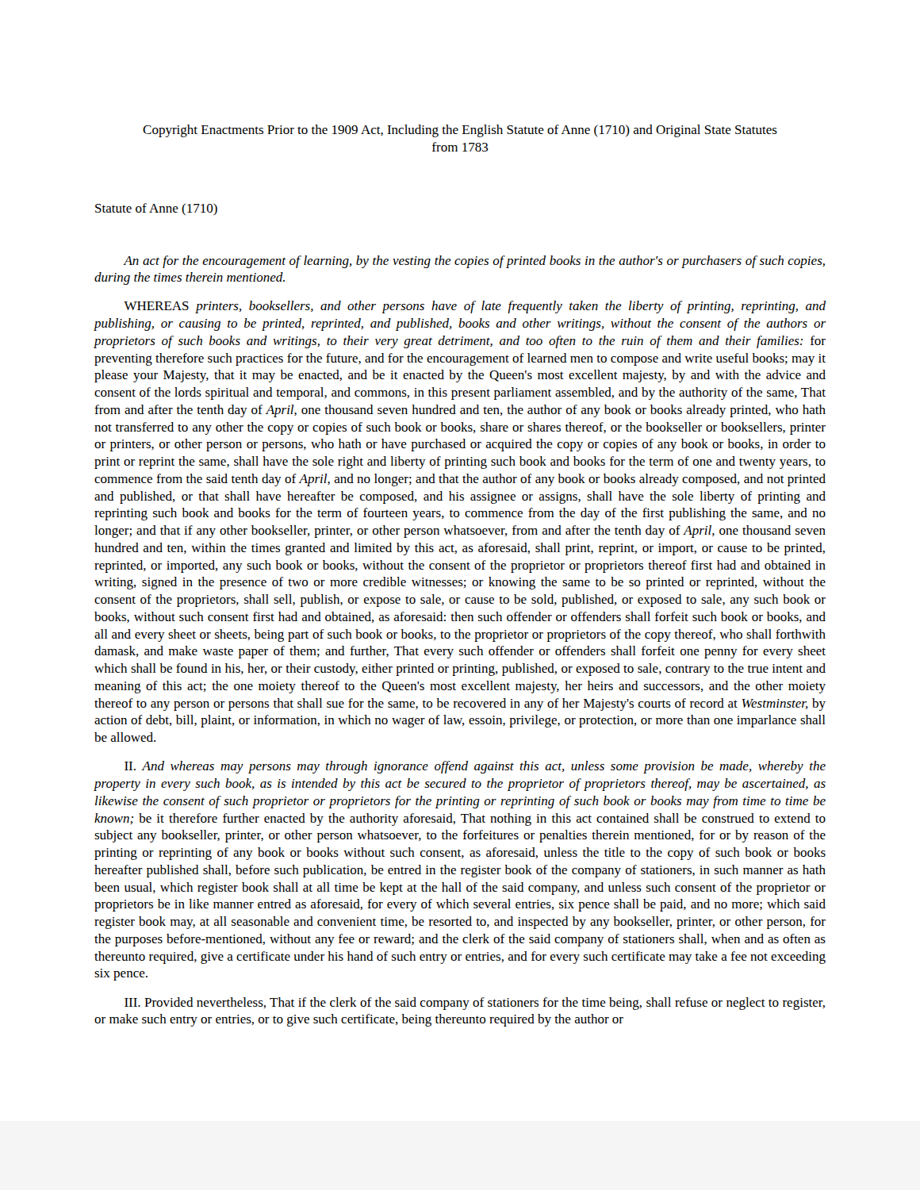Copyright Enactments Prior to the 1909 Act, Including the English Statute of Anne (1710) and Original State Statutes from 1783
Statute of Anne (1710)
An act for the encouragement of learning, by the vesting the copies of printed books in the author's or purchasers of such copies, during the times therein mentioned.
WHEREAS printers, booksellers, and other persons have of late frequently taken the liberty of printing, reprinting, and publishing, or causing to be printed, reprinted, and published, books and other writings, without the consent of the authors or proprietors of such books and writings, to their very great detriment, and too often to the ruin of them and their families: for preventing therefore such practices for the future, and for the encouragement of learned men to compose and write useful books; may it please your Majesty, that it may be enacted, and be it enacted by the Queen's most excellent majesty, by and with the advice and consent of the lords spiritual and temporal, and commons, in this present parliament assembled, and by the authority of the same, That from and after the tenth day of April, one thousand seven hundred and ten, the author of any book or books already printed, who hath not transferred to any other the copy or copies of such book or books, share or shares thereof, or the bookseller or booksellers, printer or printers, or other person or persons, who hath or have purchased or acquired the copy or copies of any book or books, in order to print or reprint the same, shall have the sole right and liberty of printing such book and books for the term of one and twenty years, to commence from the said tenth day of April, and no longer; and that the author of any book or books already composed, and not printed and published, or that shall have hereafter be composed, and his assignee or assigns, shall have the sole liberty of printing and reprinting such book and books for the term of fourteen years, to commence from the day of the first publishing the same, and no longer; and that if any other bookseller, printer, or other person whatsoever, from and after the tenth day of April, one thousand seven hundred and ten, within the times granted and limited by this act, as aforesaid, shall print, reprint, or import, or cause to be printed, reprinted, or imported, any such book or books, without the consent of the proprietor or proprietors thereof first had and obtained in writing, signed in the presence of two or more credible witnesses; or knowing the same to be so printed or reprinted, without the consent of the proprietors, shall sell, publish, or expose to sale, or cause to be sold, published, or exposed to sale, any such book or books, without such consent first had and obtained, as aforesaid: then such offender or offenders shall forfeit such book or books, and all and every sheet or sheets, being part of such book or books, to the proprietor or proprietors of the copy thereof, who shall forthwith damask, and make waste paper of them; and further, That every such offender or offenders shall forfeit one penny for every sheet which shall be found in his, her, or their custody, either printed or printing, published, or exposed to sale, contrary to the true intent and meaning of this act; the one moiety thereof to the Queen's most excellent majesty, her heirs and successors, and the other moiety thereof to any person or persons that shall sue for the same, to be recovered in any of her Majesty's courts of record at Westminster, by action of debt, bill, plaint, or information, in which no wager of law, essoin, privilege, or protection, or more than one imparlance shall be allowed.
II. And whereas may persons may through ignorance offend against this act, unless some provision be made, whereby the property in every such book, as is intended by this act be secured to the proprietor of proprietors thereof, may be ascertained, as likewise the consent of such proprietor or proprietors for the printing or reprinting of such book or books may from time to time be known; be it therefore further enacted by the authority aforesaid, That nothing in this act contained shall be construed to extend to subject any bookseller, printer, or other person whatsoever, to the forfeitures or penalties therein mentioned, for or by reason of the printing or reprinting of any book or books without such consent, as aforesaid, unless the title to the copy of such book or books hereafter published shall, before such publication, be entred in the register book of the company of stationers, in such manner as hath been usual, which register book shall at all time be kept at the hall of the said company, and unless such consent of the proprietor or proprietors be in like manner entred as aforesaid, for every of which several entries, six pence shall be paid, and no more; which said register book may, at all seasonable and convenient time, be resorted to, and inspected by any bookseller, printer, or other person, for the purposes before-mentioned, without any fee or reward; and the clerk of the said company of stationers shall, when and as often as thereunto required, give a certificate under his hand of such entry or entries, and for every such certificate may take a fee not exceeding six pence.
III. Provided nevertheless, That if the clerk of the said company of stationers for the time being, shall refuse or neglect to register, or make such entry or entries, or to give such certificate, being thereunto required by the author or